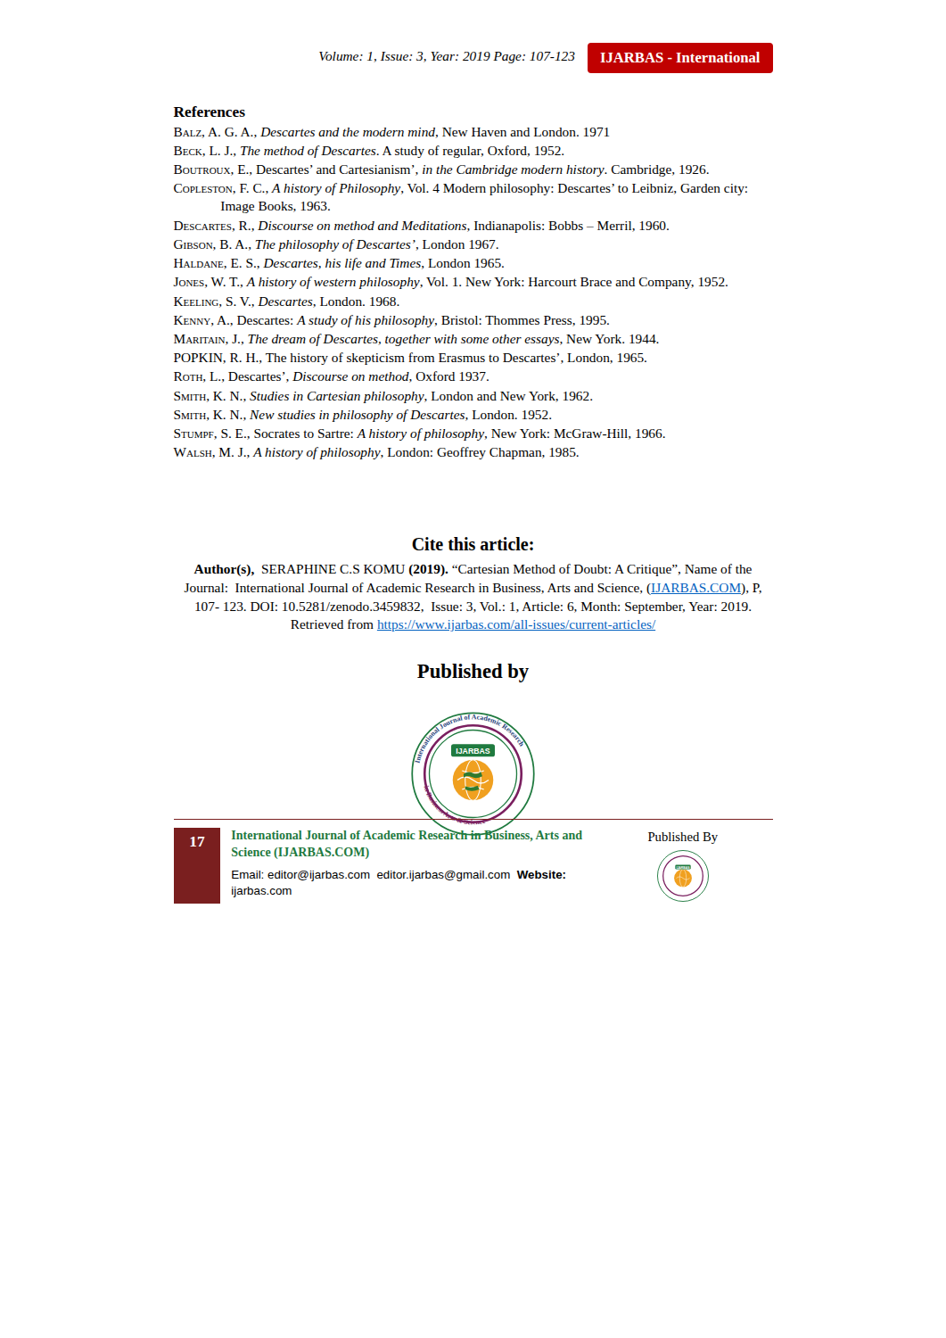Volume: 1, Issue: 3, Year: 2019 Page: 107-123
IJARBAS - International
References
Balz, A. G. A., Descartes and the modern mind, New Haven and London. 1971
Beck, L. J., The method of Descartes. A study of regular, Oxford, 1952.
Boutroux, E., Descartes’ and Cartesianism’, in the Cambridge modern history. Cambridge, 1926.
Copleston, F. C., A history of Philosophy, Vol. 4 Modern philosophy: Descartes’ to Leibniz, Garden city: Image Books, 1963.
Descartes, R., Discourse on method and Meditations, Indianapolis: Bobbs – Merril, 1960.
Gibson, B. A., The philosophy of Descartes’, London 1967.
Haldane, E. S., Descartes, his life and Times, London 1965.
Jones, W. T., A history of western philosophy, Vol. 1. New York: Harcourt Brace and Company, 1952.
Keeling, S. V., Descartes, London. 1968.
Kenny, A., Descartes: A study of his philosophy, Bristol: Thommes Press, 1995.
Maritain, J., The dream of Descartes, together with some other essays, New York. 1944.
POPKIN, R. H., The history of skepticism from Erasmus to Descartes’, London, 1965.
Roth, L., Descartes’, Discourse on method, Oxford 1937.
Smith, K. N., Studies in Cartesian philosophy, London and New York, 1962.
Smith, K. N., New studies in philosophy of Descartes, London. 1952.
Stumpf, S. E., Socrates to Sartre: A history of philosophy, New York: McGraw-Hill, 1966.
Walsh, M. J., A history of philosophy, London: Geoffrey Chapman, 1985.
Cite this article:
Author(s), SERAPHINE C.S KOMU (2019). “Cartesian Method of Doubt: A Critique”, Name of the Journal: International Journal of Academic Research in Business, Arts and Science, (IJARBAS.COM), P, 107- 123. DOI: 10.5281/zenodo.3459832, Issue: 3, Vol.: 1, Article: 6, Month: September, Year: 2019. Retrieved from https://www.ijarbas.com/all-issues/current-articles/
Published by
International Journal of Academic Research in Business Arts & Science IJARBAS
17
International Journal of Academic Research in Business, Arts and Science (IJARBAS.COM)
Email: editor@ijarbas.com editor.ijarbas@gmail.com Website: ijarbas.com
Published By
IJARBAS